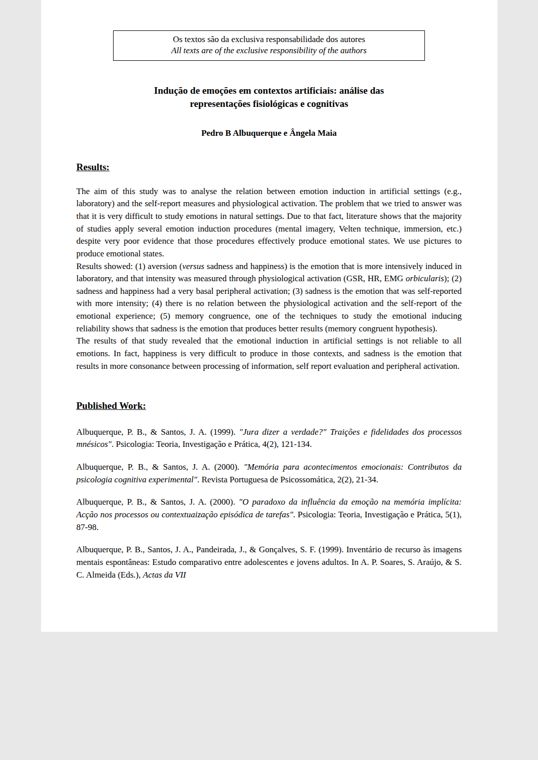Os textos são da exclusiva responsabilidade dos autores
All texts are of the exclusive responsibility of the authors
Indução de emoções em contextos artificiais: análise das
representações fisiológicas e cognitivas
Pedro B Albuquerque e Ângela Maia
Results:
The aim of this study was to analyse the relation between emotion induction in artificial settings (e.g., laboratory) and the self-report measures and physiological activation. The problem that we tried to answer was that it is very difficult to study emotions in natural settings. Due to that fact, literature shows that the majority of studies apply several emotion induction procedures (mental imagery, Velten technique, immersion, etc.) despite very poor evidence that those procedures effectively produce emotional states. We use pictures to produce emotional states.
Results showed: (1) aversion (versus sadness and happiness) is the emotion that is more intensively induced in laboratory, and that intensity was measured through physiological activation (GSR, HR, EMG orbicularis); (2) sadness and happiness had a very basal peripheral activation; (3) sadness is the emotion that was self-reported with more intensity; (4) there is no relation between the physiological activation and the self-report of the emotional experience; (5) memory congruence, one of the techniques to study the emotional inducing reliability shows that sadness is the emotion that produces better results (memory congruent hypothesis).
The results of that study revealed that the emotional induction in artificial settings is not reliable to all emotions. In fact, happiness is very difficult to produce in those contexts, and sadness is the emotion that results in more consonance between processing of information, self report evaluation and peripheral activation.
Published Work:
Albuquerque, P. B., & Santos, J. A. (1999). "Jura dizer a verdade?" Traições e fidelidades dos processos mnésicos". Psicologia: Teoria, Investigação e Prática, 4(2), 121-134.
Albuquerque, P. B., & Santos, J. A. (2000). "Memória para acontecimentos emocionais: Contributos da psicologia cognitiva experimental". Revista Portuguesa de Psicossomática, 2(2), 21-34.
Albuquerque, P. B., & Santos, J. A. (2000). "O paradoxo da influência da emoção na memória implícita: Acção nos processos ou contextuaização episódica de tarefas". Psicologia: Teoria, Investigação e Prática, 5(1), 87-98.
Albuquerque, P. B., Santos, J. A., Pandeirada, J., & Gonçalves, S. F. (1999). Inventário de recurso às imagens mentais espontâneas: Estudo comparativo entre adolescentes e jovens adultos. In A. P. Soares, S. Araújo, & S. C. Almeida (Eds.), Actas da VII